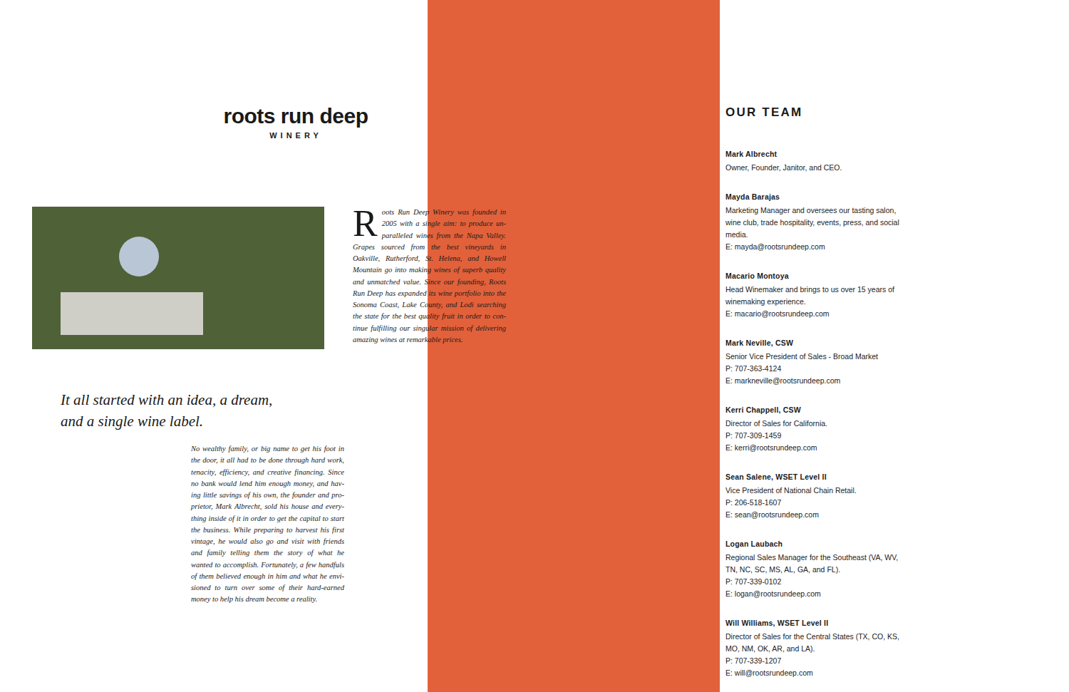roots run deep
WINERY
Roots Run Deep Winery was founded in 2005 with a single aim: to produce unparalleled wines from the Napa Valley. Grapes sourced from the best vineyards in Oakville, Rutherford, St. Helena, and Howell Mountain go into making wines of superb quality and unmatched value. Since our founding, Roots Run Deep has expanded its wine portfolio into the Sonoma Coast, Lake County, and Lodi searching the state for the best quality fruit in order to continue fulfilling our singular mission of delivering amazing wines at remarkable prices.
It all started with an idea, a dream,
and a single wine label.
No wealthy family, or big name to get his foot in the door, it all had to be done through hard work, tenacity, efficiency, and creative financing. Since no bank would lend him enough money, and having little savings of his own, the founder and proprietor, Mark Albrecht, sold his house and everything inside of it in order to get the capital to start the business. While preparing to harvest his first vintage, he would also go and visit with friends and family telling them the story of what he wanted to accomplish. Fortunately, a few handfuls of them believed enough in him and what he envisioned to turn over some of their hard-earned money to help his dream become a reality.
OUR TEAM
Mark Albrecht Owner, Founder, Janitor, and CEO.
Mayda Barajas Marketing Manager and oversees our tasting salon, wine club, trade hospitality, events, press, and social media. E: mayda@rootsrundeep.com
Macario Montoya Head Winemaker and brings to us over 15 years of winemaking experience. E: macario@rootsrundeep.com
Mark Neville, CSW Senior Vice President of Sales - Broad Market P: 707-363-4124 E: markneville@rootsrundeep.com
Kerri Chappell, CSW Director of Sales for California. P: 707-309-1459 E: kerri@rootsrundeep.com
Sean Salene, WSET Level II Vice President of National Chain Retail. P: 206-518-1607 E: sean@rootsrundeep.com
Logan Laubach Regional Sales Manager for the Southeast (VA, WV, TN, NC, SC, MS, AL, GA, and FL). P: 707-339-0102 E: logan@rootsrundeep.com
Will Williams, WSET Level II Director of Sales for the Central States (TX, CO, KS, MO, NM, OK, AR, and LA). P: 707-339-1207 E: will@rootsrundeep.com